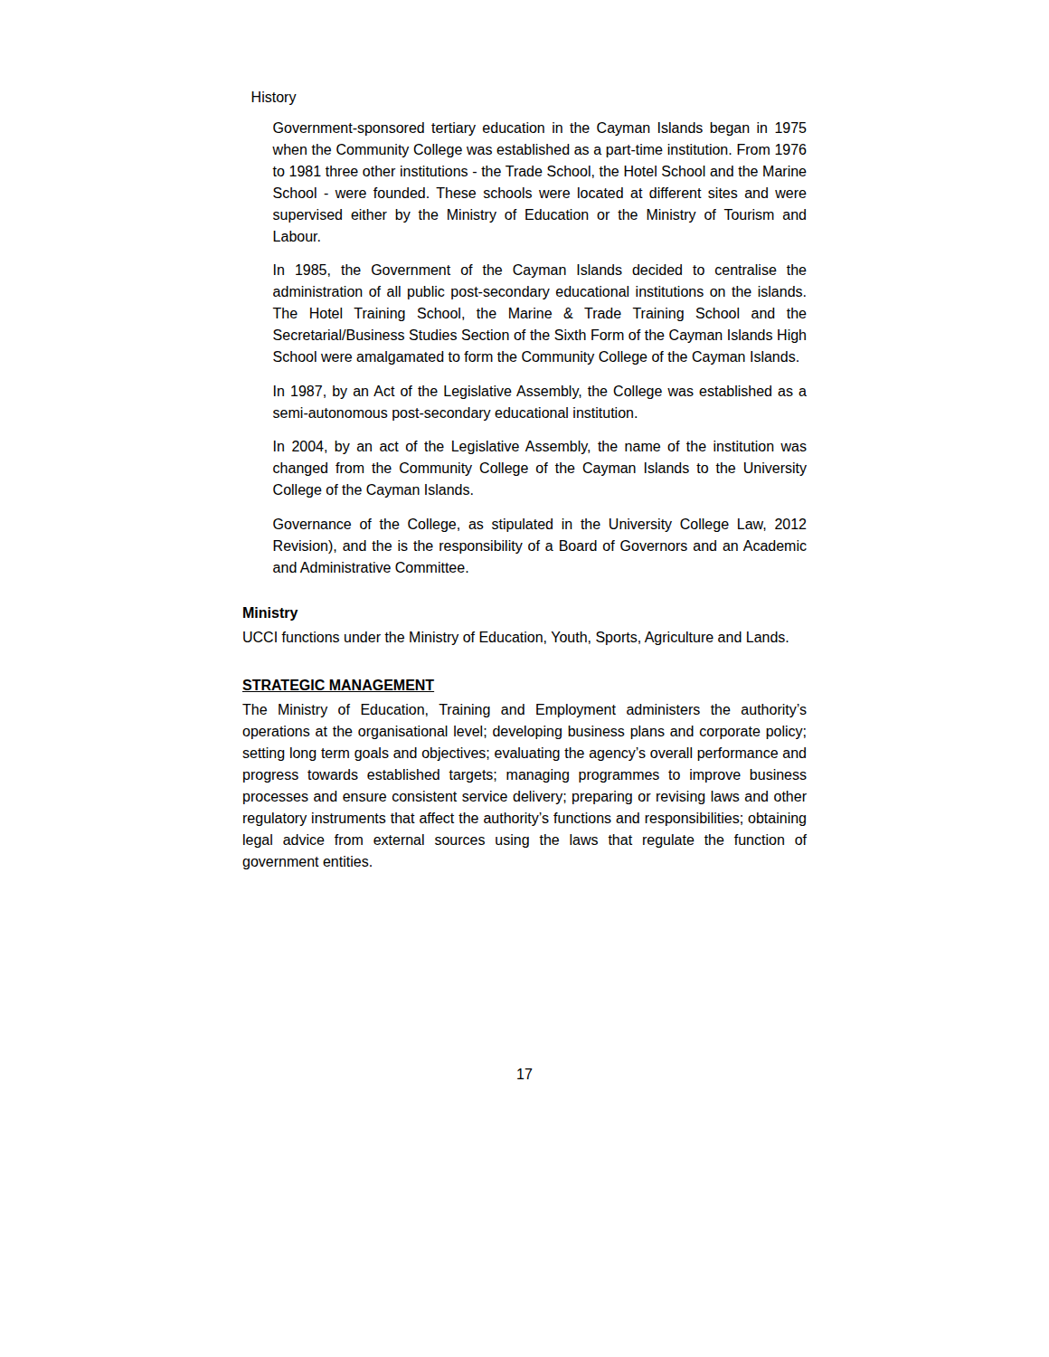History
Government-sponsored tertiary education in the Cayman Islands began in 1975 when the Community College was established as a part-time institution. From 1976 to 1981 three other institutions - the Trade School, the Hotel School and the Marine School - were founded. These schools were located at different sites and were supervised either by the Ministry of Education or the Ministry of Tourism and Labour.
In 1985, the Government of the Cayman Islands decided to centralise the administration of all public post-secondary educational institutions on the islands. The Hotel Training School, the Marine & Trade Training School and the Secretarial/Business Studies Section of the Sixth Form of the Cayman Islands High School were amalgamated to form the Community College of the Cayman Islands.
In 1987, by an Act of the Legislative Assembly, the College was established as a semi-autonomous post-secondary educational institution.
In 2004, by an act of the Legislative Assembly, the name of the institution was changed from the Community College of the Cayman Islands to the University College of the Cayman Islands.
Governance of the College, as stipulated in the University College Law, 2012 Revision), and the is the responsibility of a Board of Governors and an Academic and Administrative Committee.
Ministry
UCCI functions under the Ministry of Education, Youth, Sports, Agriculture and Lands.
STRATEGIC MANAGEMENT
The Ministry of Education, Training and Employment administers the authority’s operations at the organisational level; developing business plans and corporate policy; setting long term goals and objectives; evaluating the agency’s overall performance and progress towards established targets; managing programmes to improve business processes and ensure consistent service delivery; preparing or revising laws and other regulatory instruments that affect the authority’s functions and responsibilities; obtaining legal advice from external sources using the laws that regulate the function of government entities.
17